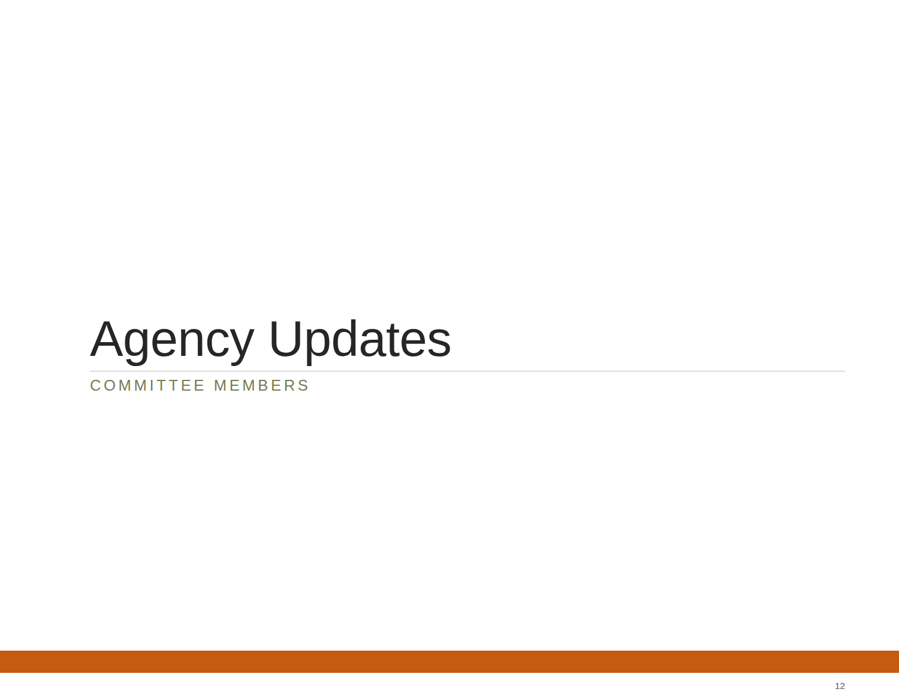Agency Updates
Committee Members
12